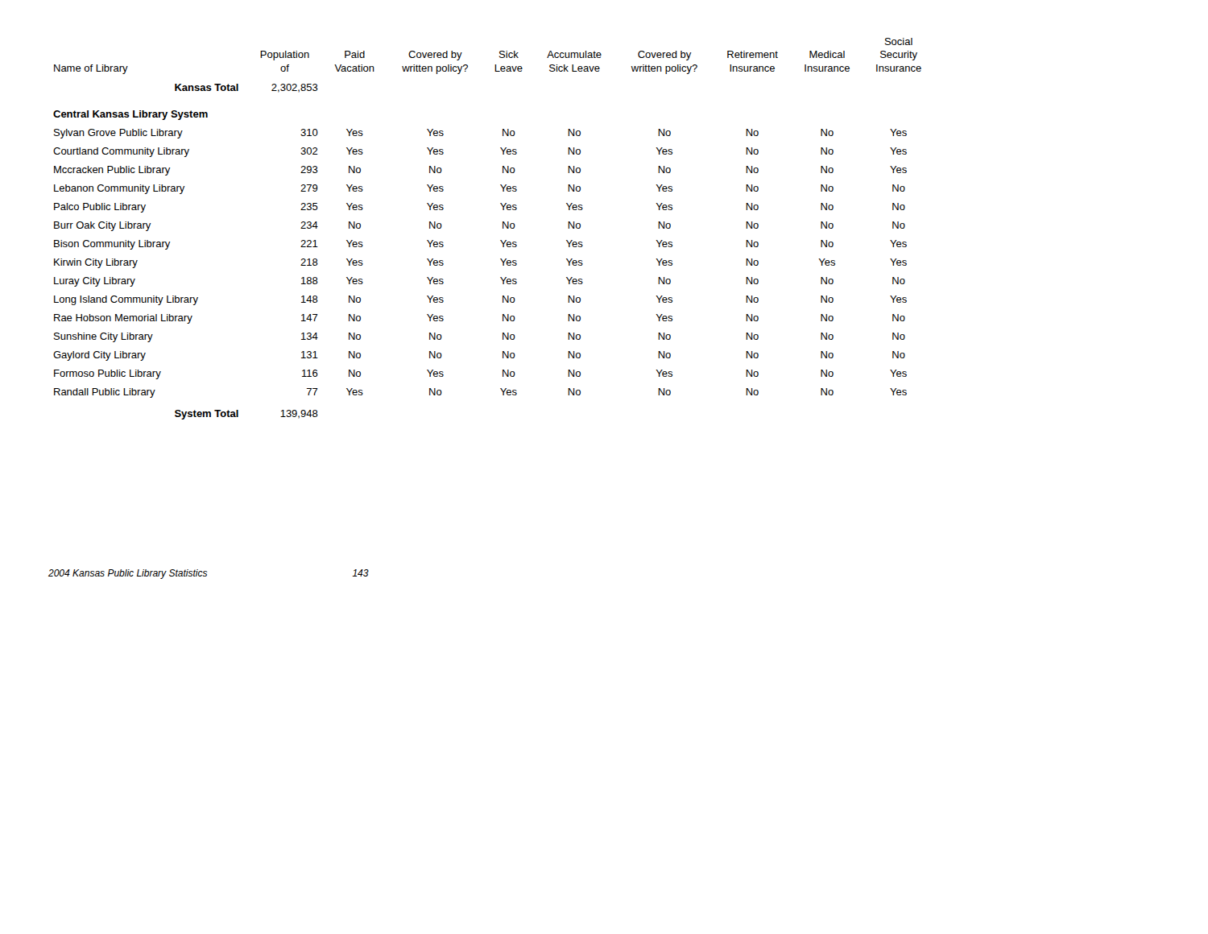| Name of Library | Population of | Paid Vacation | Covered by written policy? | Sick Leave | Accumulate Sick Leave | Covered by written policy? | Retirement Insurance | Medical Insurance | Social Security Insurance |
| --- | --- | --- | --- | --- | --- | --- | --- | --- | --- |
| Kansas Total | 2,302,853 | | | | | | | | |
| Central Kansas Library System |
| Sylvan Grove Public Library | 310 | Yes | Yes | No | No | No | No | No | Yes |
| Courtland Community Library | 302 | Yes | Yes | Yes | No | Yes | No | No | Yes |
| Mccracken Public Library | 293 | No | No | No | No | No | No | No | Yes |
| Lebanon Community Library | 279 | Yes | Yes | Yes | No | Yes | No | No | No |
| Palco Public Library | 235 | Yes | Yes | Yes | Yes | Yes | No | No | No |
| Burr Oak City Library | 234 | No | No | No | No | No | No | No | No |
| Bison Community Library | 221 | Yes | Yes | Yes | Yes | Yes | No | No | Yes |
| Kirwin City Library | 218 | Yes | Yes | Yes | Yes | Yes | No | Yes | Yes |
| Luray City Library | 188 | Yes | Yes | Yes | Yes | No | No | No | No |
| Long Island Community Library | 148 | No | Yes | No | No | Yes | No | No | Yes |
| Rae Hobson Memorial Library | 147 | No | Yes | No | No | Yes | No | No | No |
| Sunshine City Library | 134 | No | No | No | No | No | No | No | No |
| Gaylord City Library | 131 | No | No | No | No | No | No | No | No |
| Formoso Public Library | 116 | No | Yes | No | No | Yes | No | No | Yes |
| Randall Public Library | 77 | Yes | No | Yes | No | No | No | No | Yes |
| System Total | 139,948 | | | | | | | | |
2004 Kansas Public Library Statistics 143